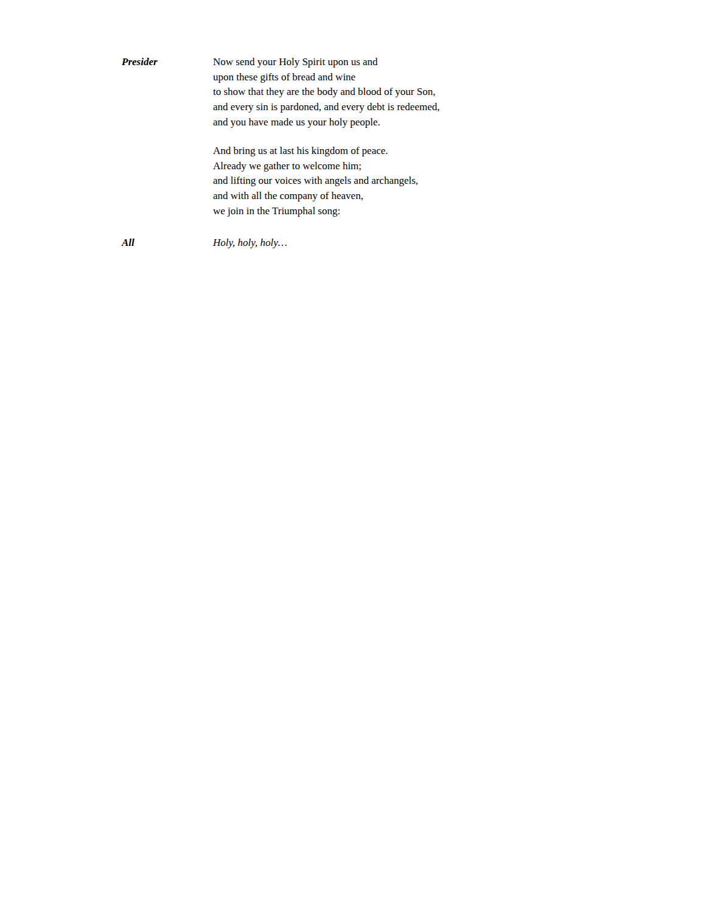Presider
Now send your Holy Spirit upon us and
upon these gifts of bread and wine
to show that they are the body and blood of your Son,
and every sin is pardoned, and every debt is redeemed,
and you have made us your holy people.
And bring us at last his kingdom of peace.
Already we gather to welcome him;
and lifting our voices with angels and archangels,
and with all the company of heaven,
we join in the Triumphal song:
All
Holy, holy, holy…